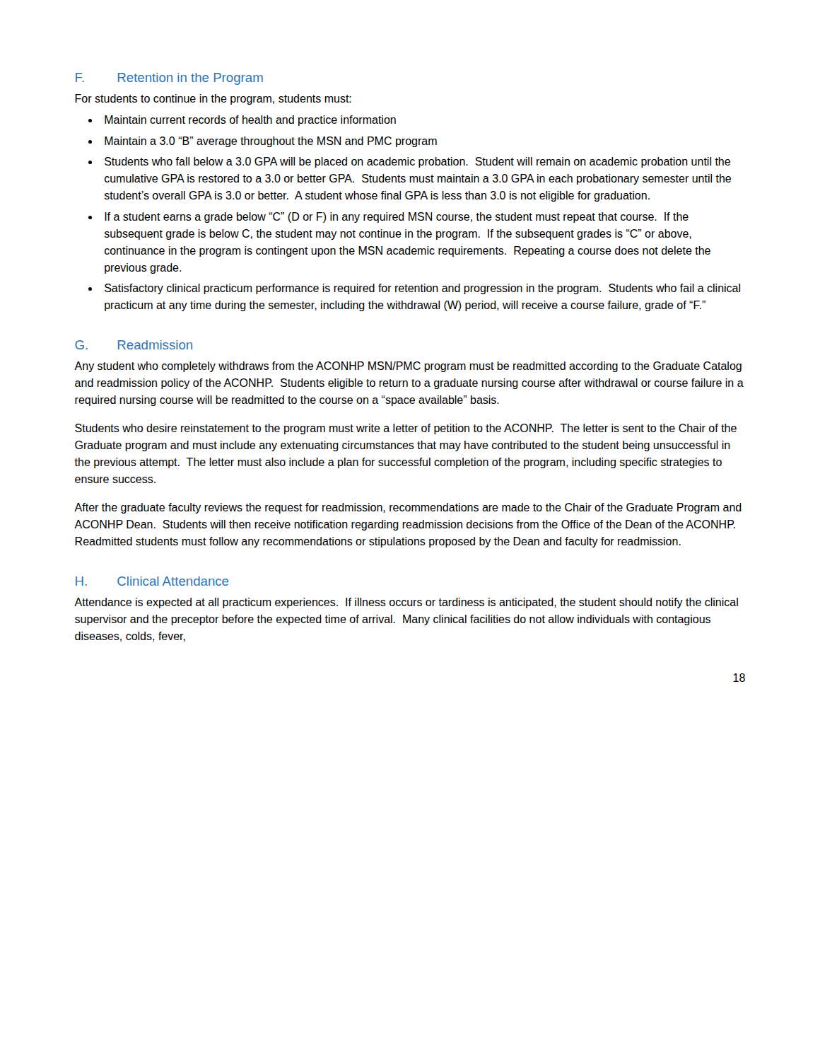F. Retention in the Program
For students to continue in the program, students must:
Maintain current records of health and practice information
Maintain a 3.0 “B” average throughout the MSN and PMC program
Students who fall below a 3.0 GPA will be placed on academic probation. Student will remain on academic probation until the cumulative GPA is restored to a 3.0 or better GPA. Students must maintain a 3.0 GPA in each probationary semester until the student’s overall GPA is 3.0 or better. A student whose final GPA is less than 3.0 is not eligible for graduation.
If a student earns a grade below “C” (D or F) in any required MSN course, the student must repeat that course. If the subsequent grade is below C, the student may not continue in the program. If the subsequent grades is “C” or above, continuance in the program is contingent upon the MSN academic requirements. Repeating a course does not delete the previous grade.
Satisfactory clinical practicum performance is required for retention and progression in the program. Students who fail a clinical practicum at any time during the semester, including the withdrawal (W) period, will receive a course failure, grade of “F.”
G. Readmission
Any student who completely withdraws from the ACONHP MSN/PMC program must be readmitted according to the Graduate Catalog and readmission policy of the ACONHP. Students eligible to return to a graduate nursing course after withdrawal or course failure in a required nursing course will be readmitted to the course on a “space available” basis.
Students who desire reinstatement to the program must write a letter of petition to the ACONHP. The letter is sent to the Chair of the Graduate program and must include any extenuating circumstances that may have contributed to the student being unsuccessful in the previous attempt. The letter must also include a plan for successful completion of the program, including specific strategies to ensure success.
After the graduate faculty reviews the request for readmission, recommendations are made to the Chair of the Graduate Program and ACONHP Dean. Students will then receive notification regarding readmission decisions from the Office of the Dean of the ACONHP. Readmitted students must follow any recommendations or stipulations proposed by the Dean and faculty for readmission.
H. Clinical Attendance
Attendance is expected at all practicum experiences. If illness occurs or tardiness is anticipated, the student should notify the clinical supervisor and the preceptor before the expected time of arrival. Many clinical facilities do not allow individuals with contagious diseases, colds, fever,
18